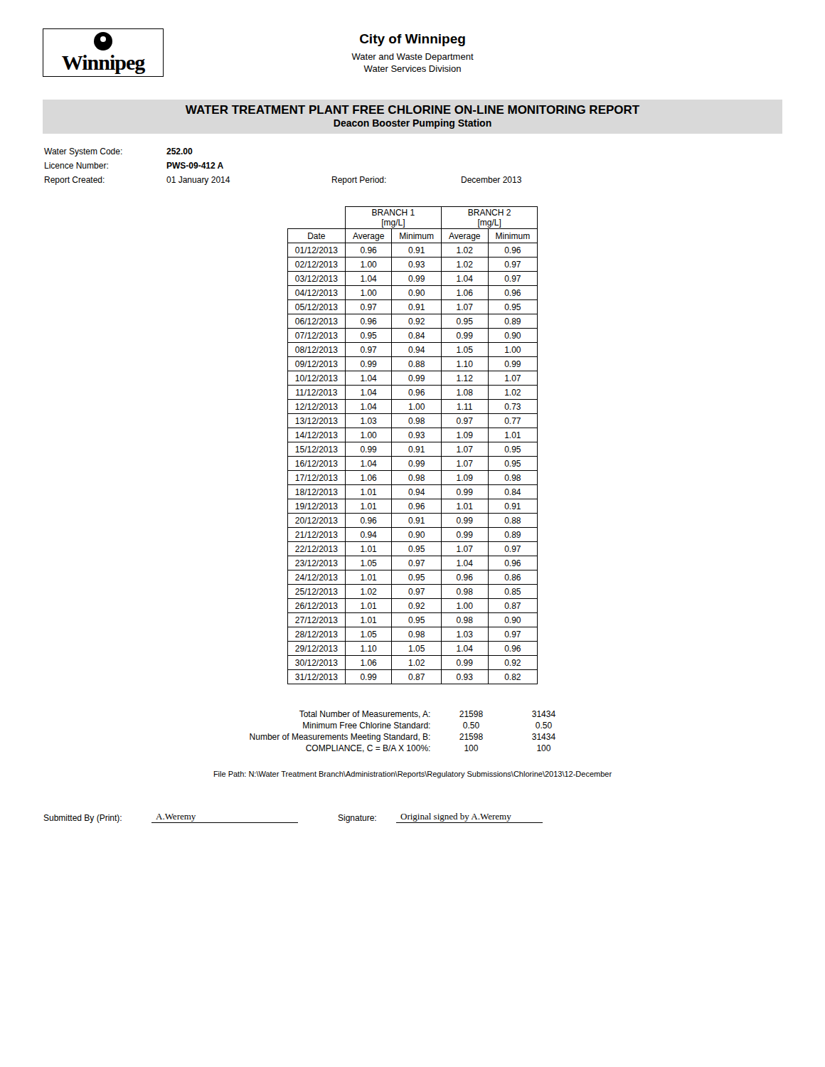Winnipeg
City of Winnipeg
Water and Waste Department
Water Services Division
WATER TREATMENT PLANT FREE CHLORINE ON-LINE MONITORING REPORT
Deacon Booster Pumping Station
| Water System Code: | 252.00 | | |
| Licence Number: | PWS-09-412 A | | |
| Report Created: | 01 January 2014 | Report Period: | December 2013 |
| | BRANCH 1 [mg/L] | BRANCH 2 [mg/L] |
| --- | --- | --- |
| Date | Average | Minimum | Average | Minimum |
| 01/12/2013 | 0.96 | 0.91 | 1.02 | 0.96 |
| 02/12/2013 | 1.00 | 0.93 | 1.02 | 0.97 |
| 03/12/2013 | 1.04 | 0.99 | 1.04 | 0.97 |
| 04/12/2013 | 1.00 | 0.90 | 1.06 | 0.96 |
| 05/12/2013 | 0.97 | 0.91 | 1.07 | 0.95 |
| 06/12/2013 | 0.96 | 0.92 | 0.95 | 0.89 |
| 07/12/2013 | 0.95 | 0.84 | 0.99 | 0.90 |
| 08/12/2013 | 0.97 | 0.94 | 1.05 | 1.00 |
| 09/12/2013 | 0.99 | 0.88 | 1.10 | 0.99 |
| 10/12/2013 | 1.04 | 0.99 | 1.12 | 1.07 |
| 11/12/2013 | 1.04 | 0.96 | 1.08 | 1.02 |
| 12/12/2013 | 1.04 | 1.00 | 1.11 | 0.73 |
| 13/12/2013 | 1.03 | 0.98 | 0.97 | 0.77 |
| 14/12/2013 | 1.00 | 0.93 | 1.09 | 1.01 |
| 15/12/2013 | 0.99 | 0.91 | 1.07 | 0.95 |
| 16/12/2013 | 1.04 | 0.99 | 1.07 | 0.95 |
| 17/12/2013 | 1.06 | 0.98 | 1.09 | 0.98 |
| 18/12/2013 | 1.01 | 0.94 | 0.99 | 0.84 |
| 19/12/2013 | 1.01 | 0.96 | 1.01 | 0.91 |
| 20/12/2013 | 0.96 | 0.91 | 0.99 | 0.88 |
| 21/12/2013 | 0.94 | 0.90 | 0.99 | 0.89 |
| 22/12/2013 | 1.01 | 0.95 | 1.07 | 0.97 |
| 23/12/2013 | 1.05 | 0.97 | 1.04 | 0.96 |
| 24/12/2013 | 1.01 | 0.95 | 0.96 | 0.86 |
| 25/12/2013 | 1.02 | 0.97 | 0.98 | 0.85 |
| 26/12/2013 | 1.01 | 0.92 | 1.00 | 0.87 |
| 27/12/2013 | 1.01 | 0.95 | 0.98 | 0.90 |
| 28/12/2013 | 1.05 | 0.98 | 1.03 | 0.97 |
| 29/12/2013 | 1.10 | 1.05 | 1.04 | 0.96 |
| 30/12/2013 | 1.06 | 1.02 | 0.99 | 0.92 |
| 31/12/2013 | 0.99 | 0.87 | 0.93 | 0.82 |
| Total Number of Measurements, A: | 21598 | 31434 |
| Minimum Free Chlorine Standard: | 0.50 | 0.50 |
| Number of Measurements Meeting Standard, B: | 21598 | 31434 |
| COMPLIANCE, C = B/A X 100%: | 100 | 100 |
File Path: N:\Water Treatment Branch\Administration\Reports\Regulatory Submissions\Chlorine\2013\12-December
| Submitted By (Print): | A.Weremy | Signature: | Original signed by A.Weremy |